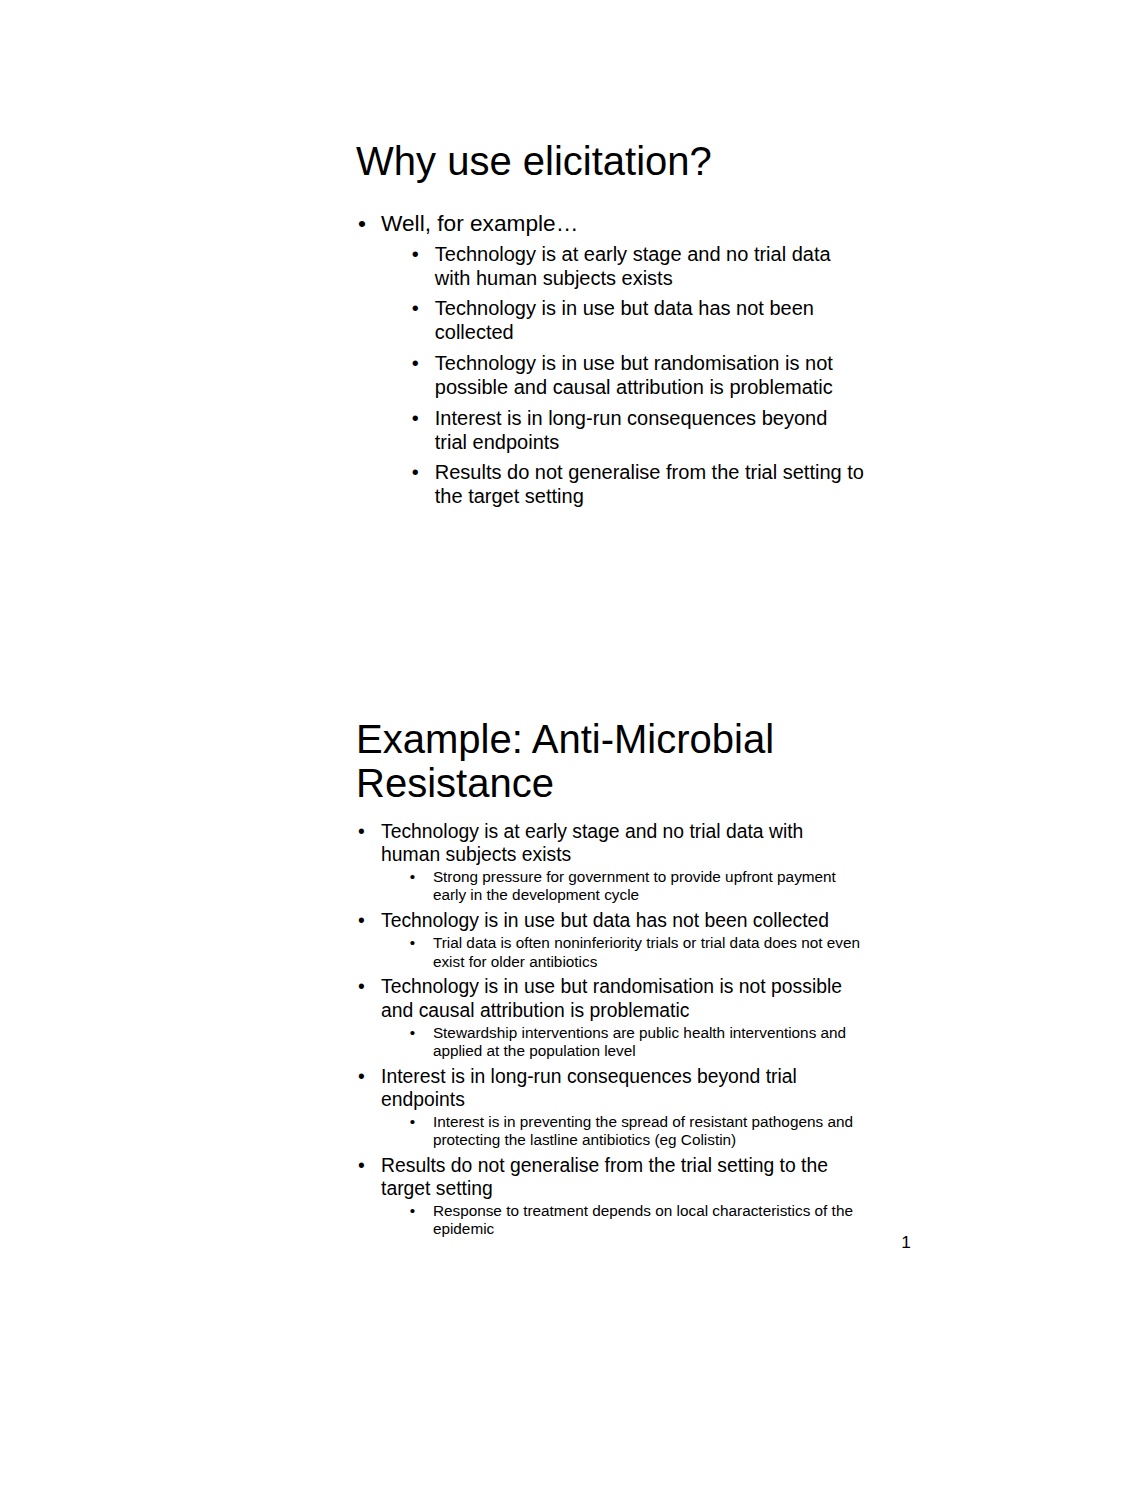Why use elicitation?
Well, for example…
Technology is at early stage and no trial data with human subjects exists
Technology is in use but data has not been collected
Technology is in use but randomisation is not possible and causal attribution is problematic
Interest is in long-run consequences beyond trial endpoints
Results do not generalise from the trial setting to the target setting
Example: Anti-Microbial Resistance
Technology is at early stage and no trial data with human subjects exists
Strong pressure for government to provide upfront payment early in the development cycle
Technology is in use but data has not been collected
Trial data is often noninferiority trials or trial data does not even exist for older antibiotics
Technology is in use but randomisation is not possible and causal attribution is problematic
Stewardship interventions are public health interventions and applied at the population level
Interest is in long-run consequences beyond trial endpoints
Interest is in preventing the spread of resistant pathogens and protecting the lastline antibiotics (eg Colistin)
Results do not generalise from the trial setting to the target setting
Response to treatment depends on local characteristics of the epidemic
1